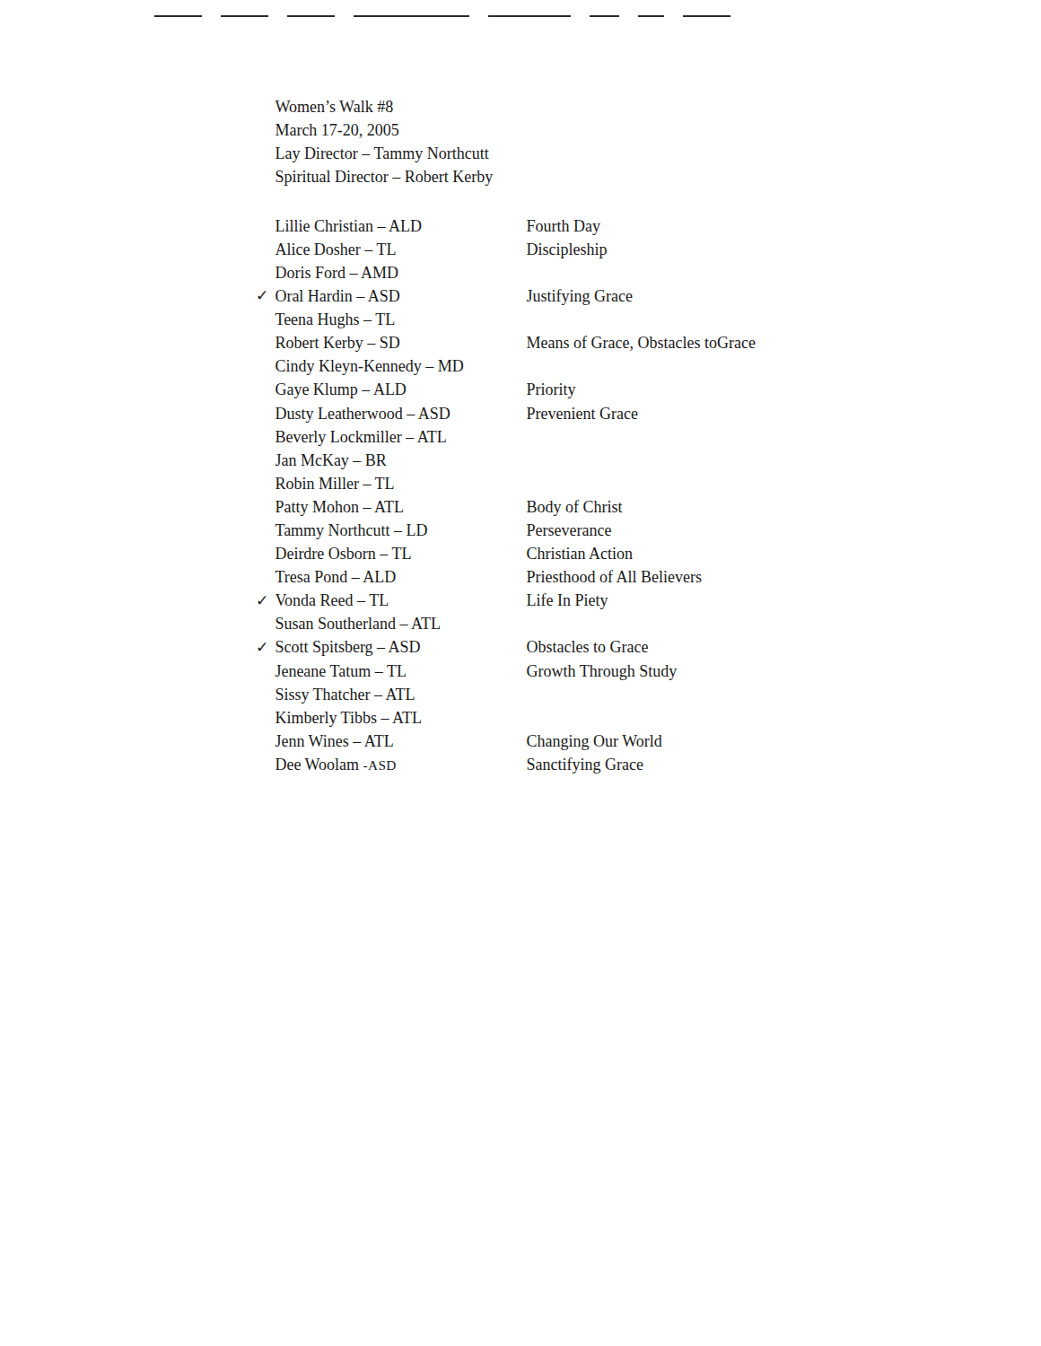Women’s Walk #8
March 17-20, 2005
Lay Director – Tammy Northcutt
Spiritual Director – Robert Kerby
| Lillie Christian – ALD | Fourth Day |
| Alice Dosher – TL | Discipleship |
| Doris Ford – AMD | |
| ✓ Oral Hardin – ASD | Justifying Grace |
| Teena Hughs – TL | |
| Robert Kerby – SD | Means of Grace, Obstacles toGrace |
| Cindy Kleyn-Kennedy – MD | |
| Gaye Klump – ALD | Priority |
| Dusty Leatherwood – ASD | Prevenient Grace |
| Beverly Lockmiller – ATL | |
| Jan McKay – BR | |
| Robin Miller – TL | |
| Patty Mohon – ATL | Body of Christ |
| Tammy Northcutt – LD | Perseverance |
| Deirdre Osborn – TL | Christian Action |
| Tresa Pond – ALD | Priesthood of All Believers |
| ✓ Vonda Reed – TL | Life In Piety |
| Susan Southerland – ATL | |
| ✓ Scott Spitsberg – ASD | Obstacles to Grace |
| Jeneane Tatum – TL | Growth Through Study |
| Sissy Thatcher – ATL | |
| Kimberly Tibbs – ATL | |
| Jenn Wines – ATL | Changing Our World |
| Dee Woolam -ASD | Sanctifying Grace |